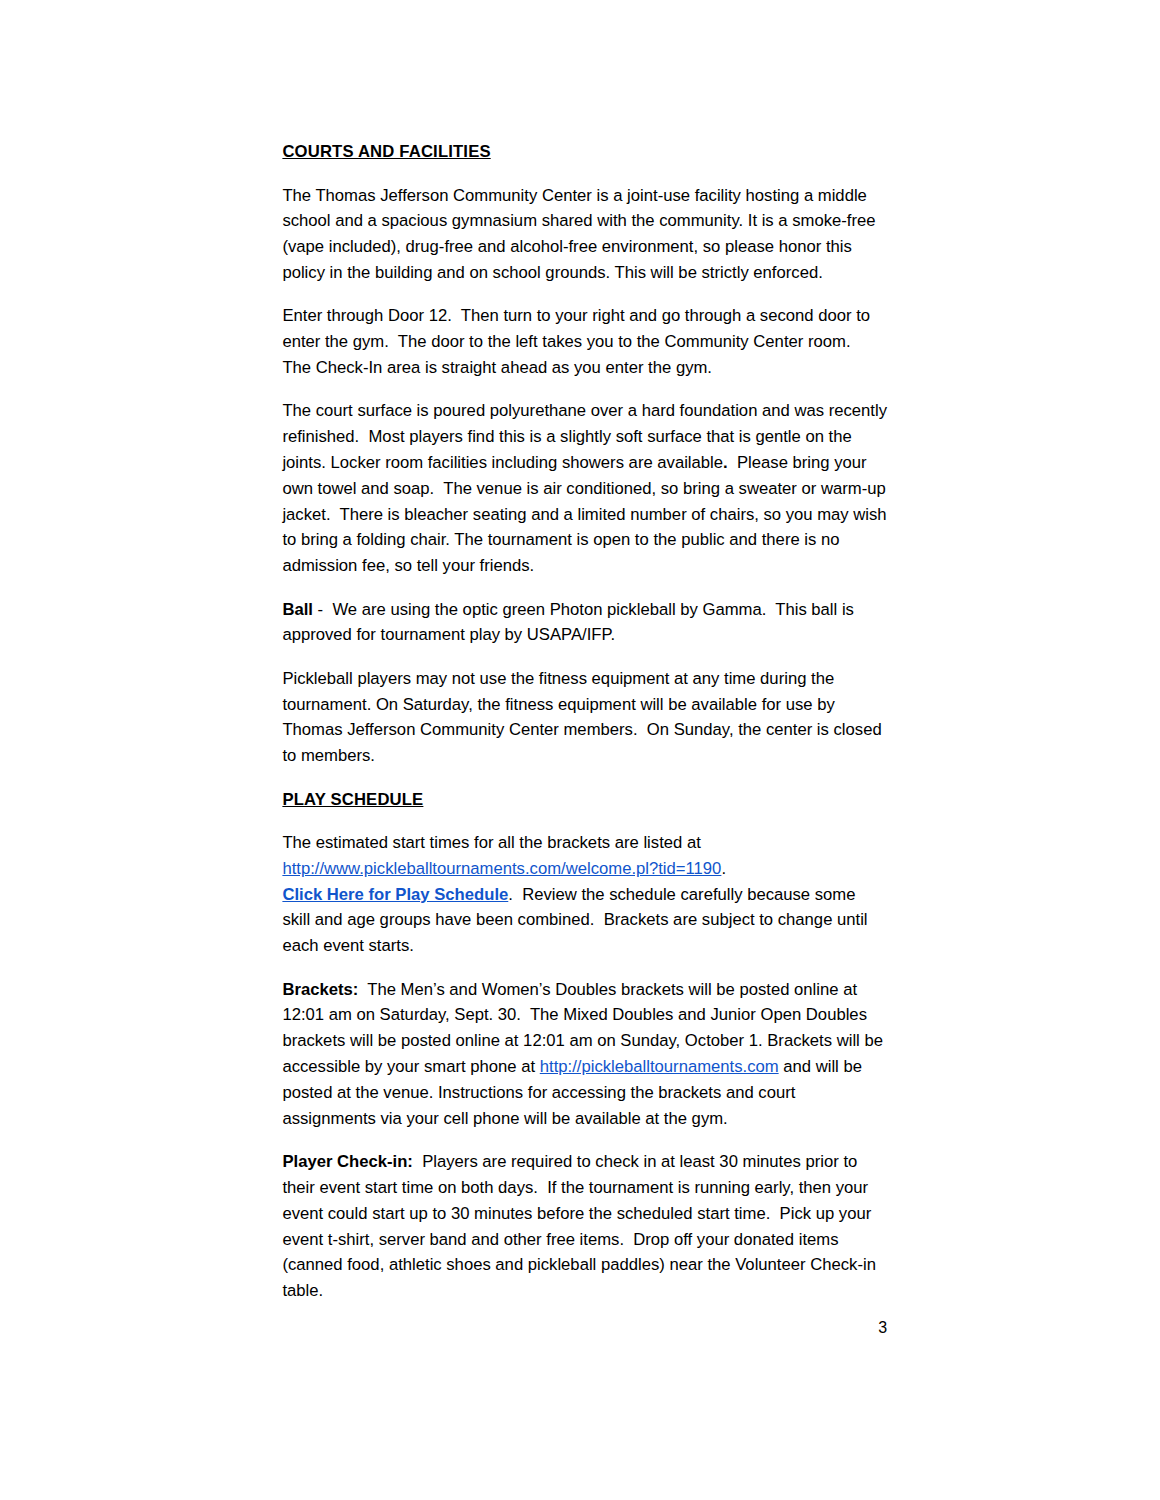COURTS AND FACILITIES
The Thomas Jefferson Community Center is a joint-use facility hosting a middle school and a spacious gymnasium shared with the community. It is a smoke-free (vape included), drug-free and alcohol-free environment, so please honor this policy in the building and on school grounds. This will be strictly enforced.
Enter through Door 12. Then turn to your right and go through a second door to enter the gym. The door to the left takes you to the Community Center room. The Check-In area is straight ahead as you enter the gym.
The court surface is poured polyurethane over a hard foundation and was recently refinished. Most players find this is a slightly soft surface that is gentle on the joints. Locker room facilities including showers are available. Please bring your own towel and soap. The venue is air conditioned, so bring a sweater or warm-up jacket. There is bleacher seating and a limited number of chairs, so you may wish to bring a folding chair. The tournament is open to the public and there is no admission fee, so tell your friends.
Ball - We are using the optic green Photon pickleball by Gamma. This ball is approved for tournament play by USAPA/IFP.
Pickleball players may not use the fitness equipment at any time during the tournament. On Saturday, the fitness equipment will be available for use by Thomas Jefferson Community Center members. On Sunday, the center is closed to members.
PLAY SCHEDULE
The estimated start times for all the brackets are listed at
http://www.pickleballtournaments.com/welcome.pl?tid=1190.
Click Here for Play Schedule. Review the schedule carefully because some skill and age groups have been combined. Brackets are subject to change until each event starts.
Brackets: The Men’s and Women’s Doubles brackets will be posted online at 12:01 am on Saturday, Sept. 30. The Mixed Doubles and Junior Open Doubles brackets will be posted online at 12:01 am on Sunday, October 1. Brackets will be accessible by your smart phone at http://pickleballtournaments.com and will be posted at the venue. Instructions for accessing the brackets and court assignments via your cell phone will be available at the gym.
Player Check-in: Players are required to check in at least 30 minutes prior to their event start time on both days. If the tournament is running early, then your event could start up to 30 minutes before the scheduled start time. Pick up your event t-shirt, server band and other free items. Drop off your donated items (canned food, athletic shoes and pickleball paddles) near the Volunteer Check-in table.
3